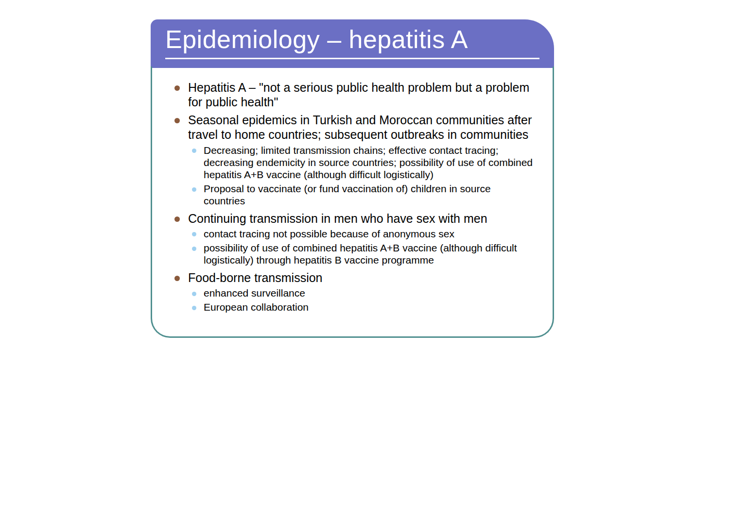Epidemiology – hepatitis A
Hepatitis A – "not a serious public health problem but a problem for public health"
Seasonal epidemics in Turkish and Moroccan communities after travel to home countries; subsequent outbreaks in communities
Decreasing; limited transmission chains; effective contact tracing; decreasing endemicity in source countries; possibility of use of combined hepatitis A+B vaccine (although difficult logistically)
Proposal to vaccinate (or fund vaccination of) children in source countries
Continuing transmission in men who have sex with men
contact tracing not possible because of anonymous sex
possibility of use of combined hepatitis A+B vaccine (although difficult logistically) through hepatitis B vaccine programme
Food-borne transmission
enhanced surveillance
European collaboration